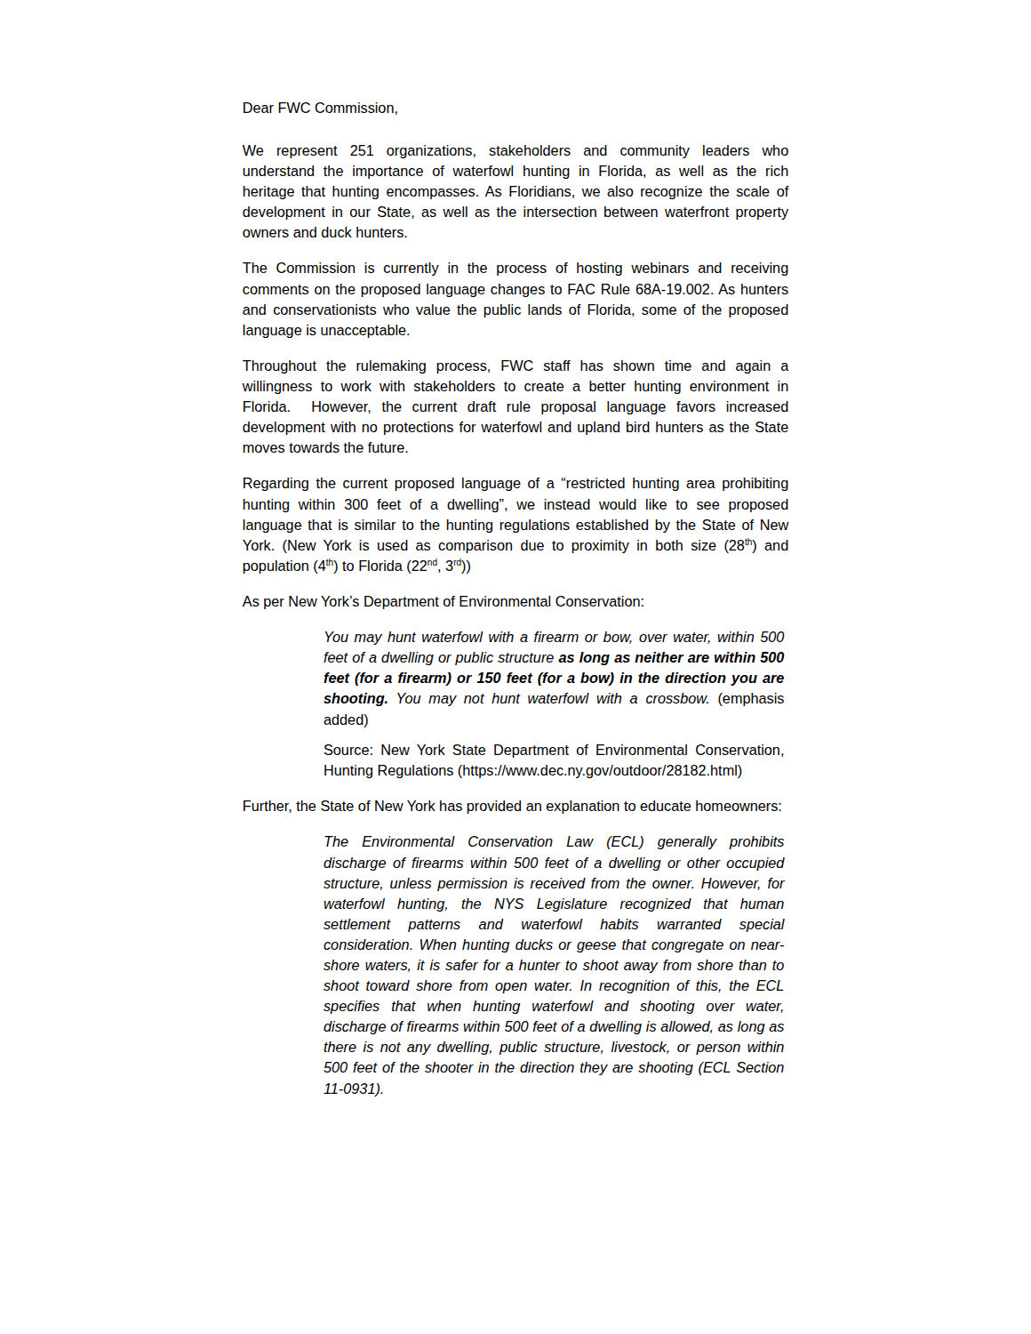Dear FWC Commission,
We represent 251 organizations, stakeholders and community leaders who understand the importance of waterfowl hunting in Florida, as well as the rich heritage that hunting encompasses. As Floridians, we also recognize the scale of development in our State, as well as the intersection between waterfront property owners and duck hunters.
The Commission is currently in the process of hosting webinars and receiving comments on the proposed language changes to FAC Rule 68A-19.002. As hunters and conservationists who value the public lands of Florida, some of the proposed language is unacceptable.
Throughout the rulemaking process, FWC staff has shown time and again a willingness to work with stakeholders to create a better hunting environment in Florida. However, the current draft rule proposal language favors increased development with no protections for waterfowl and upland bird hunters as the State moves towards the future.
Regarding the current proposed language of a “restricted hunting area prohibiting hunting within 300 feet of a dwelling”, we instead would like to see proposed language that is similar to the hunting regulations established by the State of New York. (New York is used as comparison due to proximity in both size (28th) and population (4th) to Florida (22nd, 3rd))
As per New York’s Department of Environmental Conservation:
You may hunt waterfowl with a firearm or bow, over water, within 500 feet of a dwelling or public structure as long as neither are within 500 feet (for a firearm) or 150 feet (for a bow) in the direction you are shooting. You may not hunt waterfowl with a crossbow. (emphasis added)
Source: New York State Department of Environmental Conservation, Hunting Regulations (https://www.dec.ny.gov/outdoor/28182.html)
Further, the State of New York has provided an explanation to educate homeowners:
The Environmental Conservation Law (ECL) generally prohibits discharge of firearms within 500 feet of a dwelling or other occupied structure, unless permission is received from the owner. However, for waterfowl hunting, the NYS Legislature recognized that human settlement patterns and waterfowl habits warranted special consideration. When hunting ducks or geese that congregate on near-shore waters, it is safer for a hunter to shoot away from shore than to shoot toward shore from open water. In recognition of this, the ECL specifies that when hunting waterfowl and shooting over water, discharge of firearms within 500 feet of a dwelling is allowed, as long as there is not any dwelling, public structure, livestock, or person within 500 feet of the shooter in the direction they are shooting (ECL Section 11-0931).